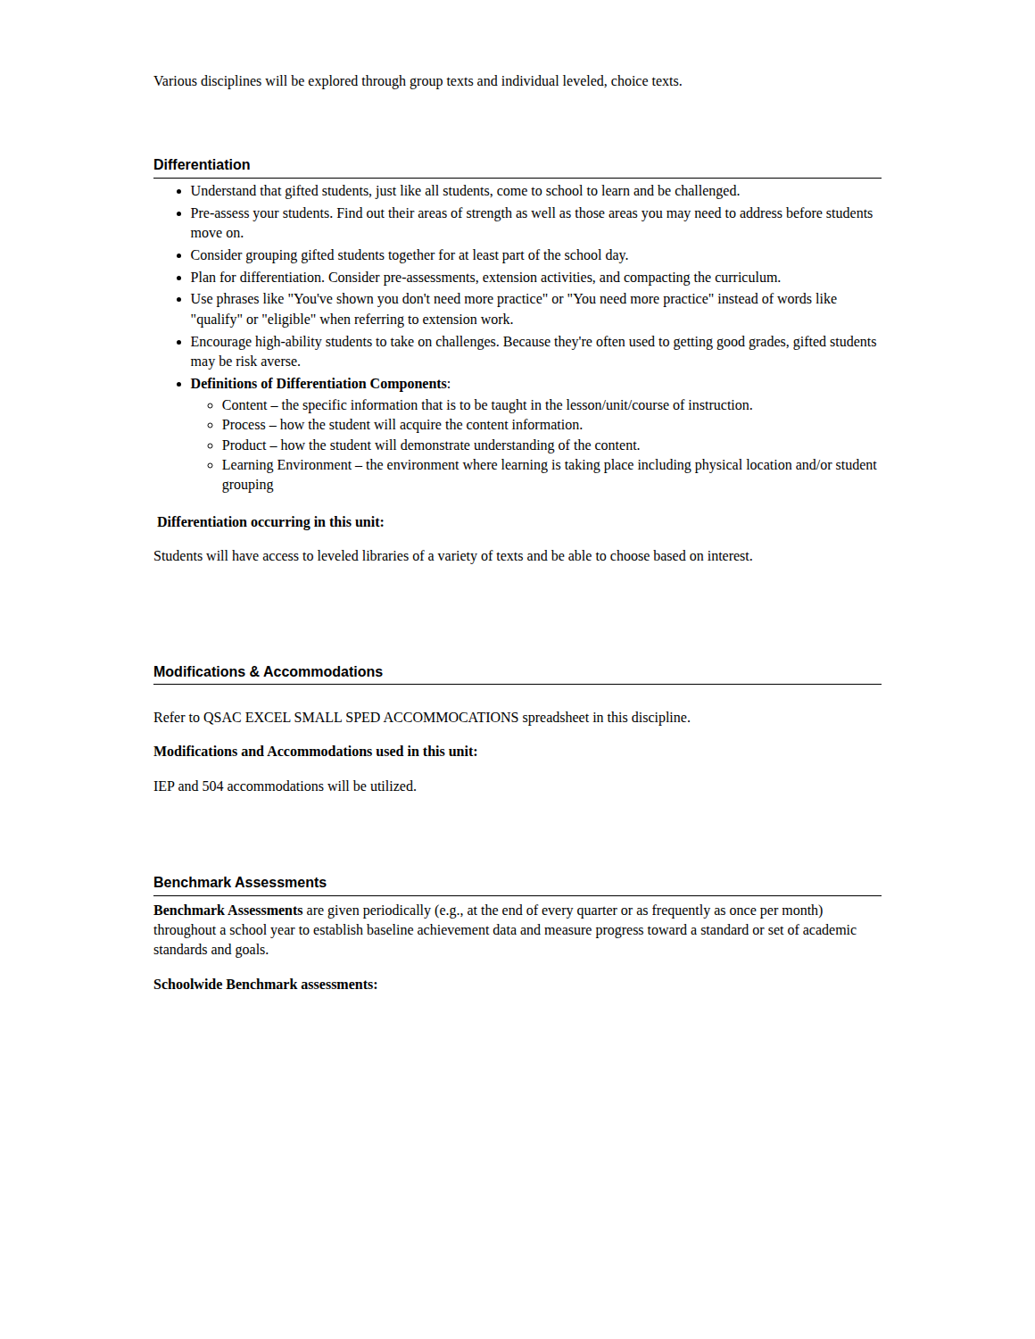Various disciplines will be explored through group texts and individual leveled, choice texts.
Differentiation
Understand that gifted students, just like all students, come to school to learn and be challenged.
Pre-assess your students. Find out their areas of strength as well as those areas you may need to address before students move on.
Consider grouping gifted students together for at least part of the school day.
Plan for differentiation. Consider pre-assessments, extension activities, and compacting the curriculum.
Use phrases like "You've shown you don't need more practice" or "You need more practice" instead of words like "qualify" or "eligible" when referring to extension work.
Encourage high-ability students to take on challenges. Because they're often used to getting good grades, gifted students may be risk averse.
Definitions of Differentiation Components:
Content – the specific information that is to be taught in the lesson/unit/course of instruction.
Process – how the student will acquire the content information.
Product – how the student will demonstrate understanding of the content.
Learning Environment – the environment where learning is taking place including physical location and/or student grouping
Differentiation occurring in this unit:
Students will have access to leveled libraries of a variety of texts and be able to choose based on interest.
Modifications & Accommodations
Refer to QSAC EXCEL SMALL SPED ACCOMMOCATIONS spreadsheet in this discipline.
Modifications and Accommodations used in this unit:
IEP and 504 accommodations will be utilized.
Benchmark Assessments
Benchmark Assessments are given periodically (e.g., at the end of every quarter or as frequently as once per month) throughout a school year to establish baseline achievement data and measure progress toward a standard or set of academic standards and goals.
Schoolwide Benchmark assessments: